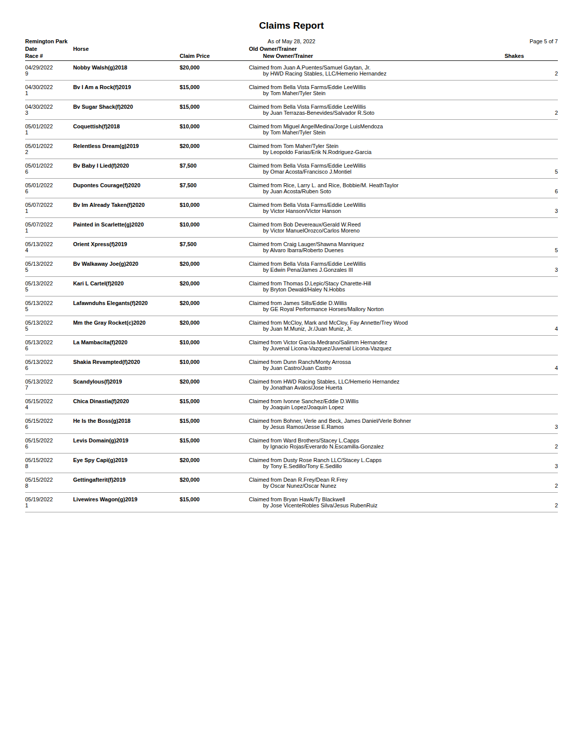Claims Report
| Remington Park | As of May 28, 2022 | Page 5 of 7 |
| Date | Horse | | Old Owner/Trainer | |
| Race # | | Claim Price | New Owner/Trainer | Shakes |
| 04/29/2022 9 | Nobby Walsh(g)2018 | $20,000 | Claimed from Juan A.Puentes/Samuel Gaytan, Jr. by HWD Racing Stables, LLC/Hemerio Hernandez | 2 |
| 04/30/2022 1 | Bv I Am a Rock(f)2019 | $15,000 | Claimed from Bella Vista Farms/Eddie LeeWillis by Tom Maher/Tyler Stein | |
| 04/30/2022 3 | Bv Sugar Shack(f)2020 | $15,000 | Claimed from Bella Vista Farms/Eddie LeeWillis by Juan Terrazas-Benevides/Salvador R.Soto | 2 |
| 05/01/2022 1 | Coquettish(f)2018 | $10,000 | Claimed from Miguel AngelMedina/Jorge LuisMendoza by Tom Maher/Tyler Stein | |
| 05/01/2022 2 | Relentless Dream(g)2019 | $20,000 | Claimed from Tom Maher/Tyler Stein by Leopoldo Farias/Erik N.Rodriguez-Garcia | |
| 05/01/2022 6 | Bv Baby I Lied(f)2020 | $7,500 | Claimed from Bella Vista Farms/Eddie LeeWillis by Omar Acosta/Francisco J.Montiel | 5 |
| 05/01/2022 6 | Dupontes Courage(f)2020 | $7,500 | Claimed from Rice, Larry L. and Rice, Bobbie/M. HeathTaylor by Juan Acosta/Ruben Soto | 6 |
| 05/07/2022 1 | Bv Im Already Taken(f)2020 | $10,000 | Claimed from Bella Vista Farms/Eddie LeeWillis by Victor Hanson/Victor Hanson | 3 |
| 05/07/2022 1 | Painted in Scarlette(g)2020 | $10,000 | Claimed from Bob Devereaux/Gerald W.Reed by Victor ManuelOrozco/Carlos Moreno | |
| 05/13/2022 4 | Orient Xpress(f)2019 | $7,500 | Claimed from Craig Lauger/Shawna Manriquez by Alvaro Ibarra/Roberto Duenes | 5 |
| 05/13/2022 5 | Bv Walkaway Joe(g)2020 | $20,000 | Claimed from Bella Vista Farms/Eddie LeeWillis by Edwin Pena/James J.Gonzales III | 3 |
| 05/13/2022 5 | Kari L Cartel(f)2020 | $20,000 | Claimed from Thomas D.Lepic/Stacy Charette-Hill by Bryton Dewald/Haley N.Hobbs | |
| 05/13/2022 5 | Lafawnduhs Elegants(f)2020 | $20,000 | Claimed from James Sills/Eddie D.Willis by GE Royal Performance Horses/Mallory Norton | |
| 05/13/2022 5 | Mm the Gray Rocket(c)2020 | $20,000 | Claimed from McCloy, Mark and McCloy, Fay Annette/Trey Wood by Juan M.Muniz, Jr./Juan Muniz, Jr. | 4 |
| 05/13/2022 6 | La Mambacita(f)2020 | $10,000 | Claimed from Victor Garcia-Medrano/Salimm Hernandez by Juvenal Licona-Vazquez/Juvenal Licona-Vazquez | |
| 05/13/2022 6 | Shakia Revampted(f)2020 | $10,000 | Claimed from Dunn Ranch/Monty Arrossa by Juan Castro/Juan Castro | 4 |
| 05/13/2022 7 | Scandylous(f)2019 | $20,000 | Claimed from HWD Racing Stables, LLC/Hemerio Hernandez by Jonathan Avalos/Jose Huerta | |
| 05/15/2022 4 | Chica Dinastia(f)2020 | $15,000 | Claimed from Ivonne Sanchez/Eddie D.Willis by Joaquin Lopez/Joaquin Lopez | |
| 05/15/2022 6 | He Is the Boss(g)2018 | $15,000 | Claimed from Bohner, Verle and Beck, James Daniel/Verle Bohner by Jesus Ramos/Jesse E.Ramos | 3 |
| 05/15/2022 6 | Levis Domain(g)2019 | $15,000 | Claimed from Ward Brothers/Stacey L.Capps by Ignacio Rojas/Everardo N.Escamilla-Gonzalez | 2 |
| 05/15/2022 8 | Eye Spy Capi(g)2019 | $20,000 | Claimed from Dusty Rose Ranch LLC/Stacey L.Capps by Tony E.Sedillo/Tony E.Sedillo | 3 |
| 05/15/2022 8 | Gettingafterit(f)2019 | $20,000 | Claimed from Dean R.Frey/Dean R.Frey by Oscar Nunez/Oscar Nunez | 2 |
| 05/19/2022 1 | Livewires Wagon(g)2019 | $15,000 | Claimed from Bryan Hawk/Ty Blackwell by Jose VicenteRobles Silva/Jesus RubenRuiz | 2 |